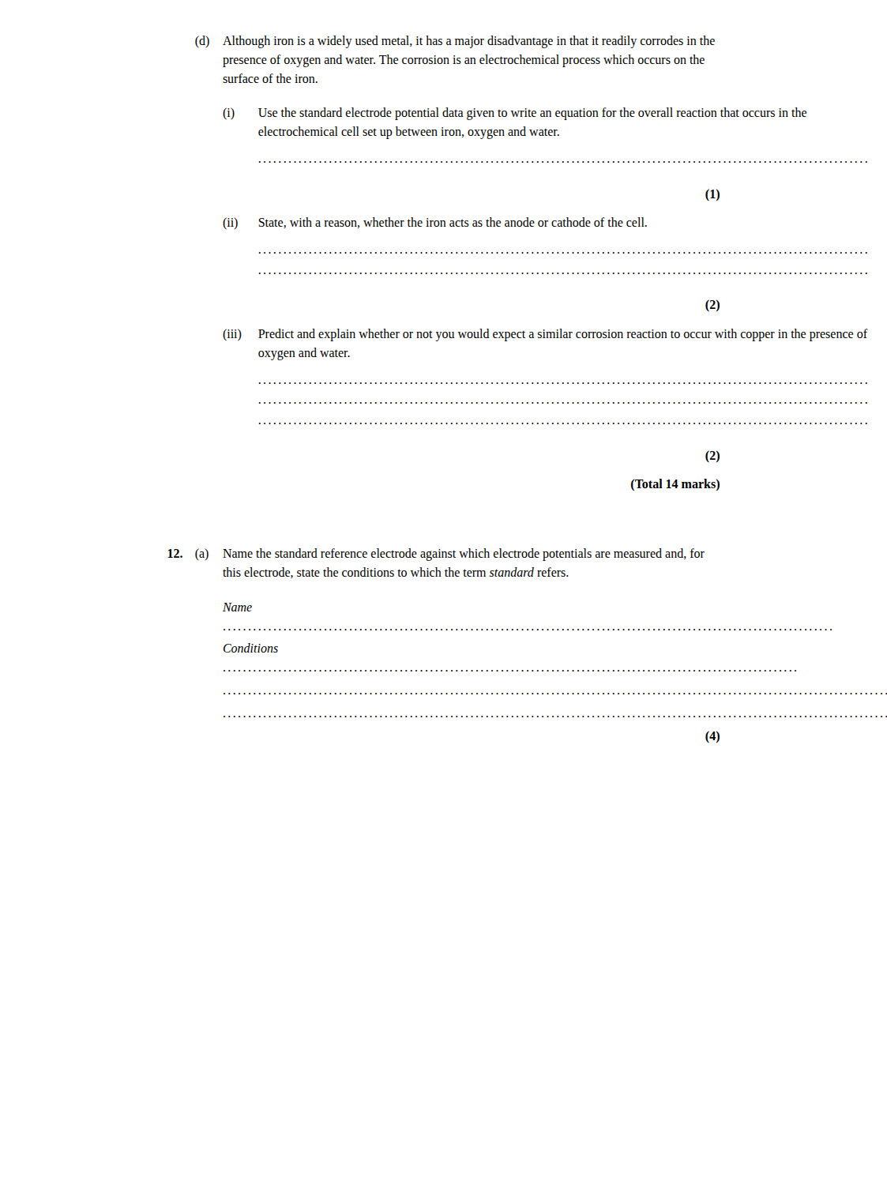(d)
Although iron is a widely used metal, it has a major disadvantage in that it readily corrodes in the presence of oxygen and water. The corrosion is an electrochemical process which occurs on the surface of the iron.
(i)
Use the standard electrode potential data given to write an equation for the overall reaction that occurs in the electrochemical cell set up between iron, oxygen and water.
.........................................................................................................................
(1)
(ii)
State, with a reason, whether the iron acts as the anode or cathode of the cell.
.........................................................................................................................
.........................................................................................................................
(2)
(iii)
Predict and explain whether or not you would expect a similar corrosion reaction to occur with copper in the presence of oxygen and water.
.........................................................................................................................
.........................................................................................................................
.........................................................................................................................
(2)
(Total 14 marks)
12.
(a)
Name the standard reference electrode against which electrode potentials are measured and, for this electrode, state the conditions to which the term standard refers.
Name .........................................................................................................................
Conditions ..................................................................................................................
.....................................................................................................................................
.....................................................................................................................................
(4)